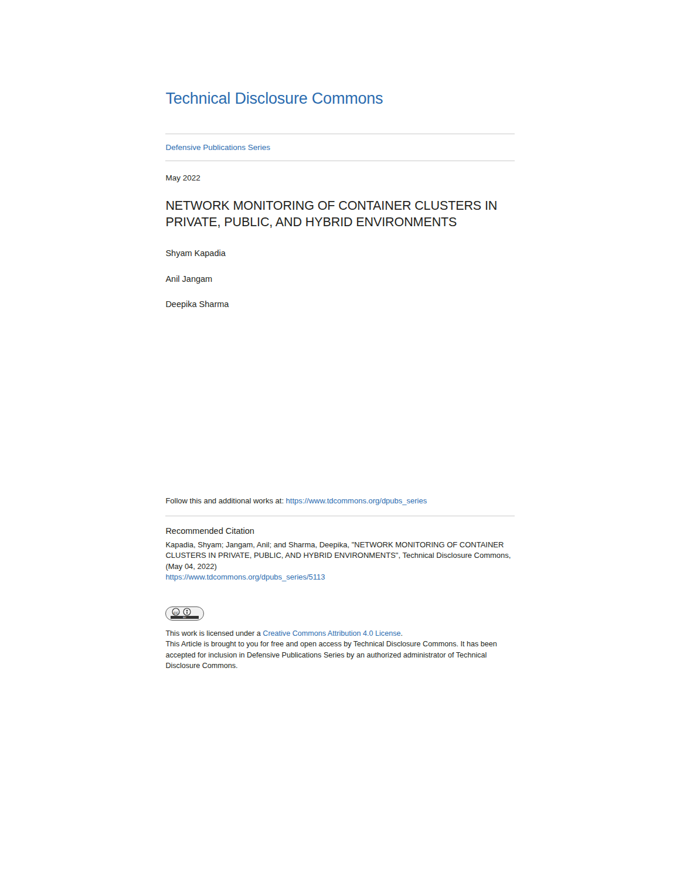Technical Disclosure Commons
Defensive Publications Series
May 2022
NETWORK MONITORING OF CONTAINER CLUSTERS IN PRIVATE, PUBLIC, AND HYBRID ENVIRONMENTS
Shyam Kapadia
Anil Jangam
Deepika Sharma
Follow this and additional works at: https://www.tdcommons.org/dpubs_series
Recommended Citation
Kapadia, Shyam; Jangam, Anil; and Sharma, Deepika, "NETWORK MONITORING OF CONTAINER CLUSTERS IN PRIVATE, PUBLIC, AND HYBRID ENVIRONMENTS", Technical Disclosure Commons, (May 04, 2022)
https://www.tdcommons.org/dpubs_series/5113
cc BY
This work is licensed under a Creative Commons Attribution 4.0 License.
This Article is brought to you for free and open access by Technical Disclosure Commons. It has been accepted for inclusion in Defensive Publications Series by an authorized administrator of Technical Disclosure Commons.